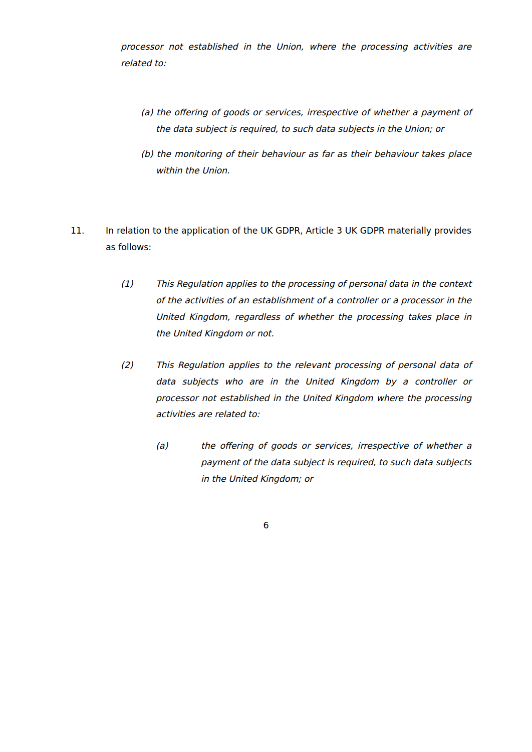processor not established in the Union, where the processing activities are related to:
(a) the offering of goods or services, irrespective of whether a payment of the data subject is required, to such data subjects in the Union; or
(b) the monitoring of their behaviour as far as their behaviour takes place within the Union.
11.
In relation to the application of the UK GDPR, Article 3 UK GDPR materially provides as follows:
(1)
This Regulation applies to the processing of personal data in the context of the activities of an establishment of a controller or a processor in the United Kingdom, regardless of whether the processing takes place in the United Kingdom or not.
(2)
This Regulation applies to the relevant processing of personal data of data subjects who are in the United Kingdom by a controller or processor not established in the United Kingdom where the processing activities are related to:
(a)
the offering of goods or services, irrespective of whether a payment of the data subject is required, to such data subjects in the United Kingdom; or
6